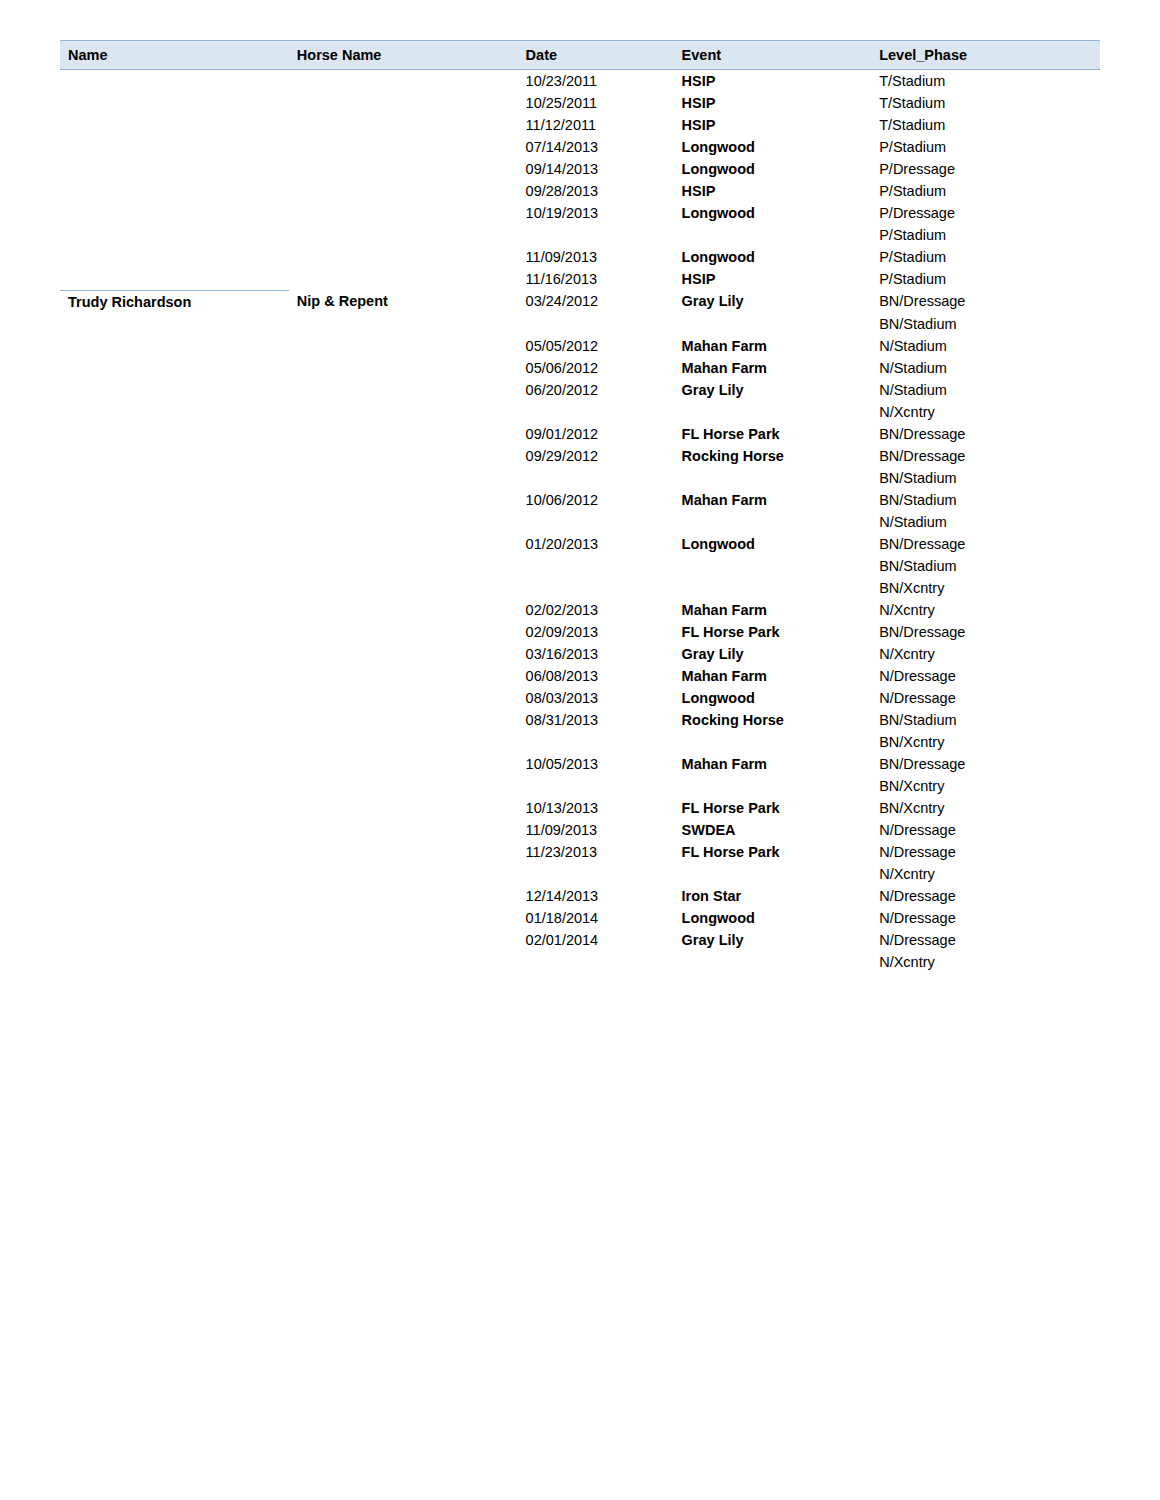| Name | Horse Name | Date | Event | Level_Phase |
| --- | --- | --- | --- | --- |
| | | 10/23/2011 | HSIP | T/Stadium |
| | | 10/25/2011 | HSIP | T/Stadium |
| | | 11/12/2011 | HSIP | T/Stadium |
| | | 07/14/2013 | Longwood | P/Stadium |
| | | 09/14/2013 | Longwood | P/Dressage |
| | | 09/28/2013 | HSIP | P/Stadium |
| | | 10/19/2013 | Longwood | P/Dressage |
| | | | | P/Stadium |
| | | 11/09/2013 | Longwood | P/Stadium |
| | | 11/16/2013 | HSIP | P/Stadium |
| Trudy Richardson | Nip & Repent | 03/24/2012 | Gray Lily | BN/Dressage |
| | | | | BN/Stadium |
| | | 05/05/2012 | Mahan Farm | N/Stadium |
| | | 05/06/2012 | Mahan Farm | N/Stadium |
| | | 06/20/2012 | Gray Lily | N/Stadium |
| | | | | N/Xcntry |
| | | 09/01/2012 | FL Horse Park | BN/Dressage |
| | | 09/29/2012 | Rocking Horse | BN/Dressage |
| | | | | BN/Stadium |
| | | 10/06/2012 | Mahan Farm | BN/Stadium |
| | | | | N/Stadium |
| | | 01/20/2013 | Longwood | BN/Dressage |
| | | | | BN/Stadium |
| | | | | BN/Xcntry |
| | | 02/02/2013 | Mahan Farm | N/Xcntry |
| | | 02/09/2013 | FL Horse Park | BN/Dressage |
| | | 03/16/2013 | Gray Lily | N/Xcntry |
| | | 06/08/2013 | Mahan Farm | N/Dressage |
| | | 08/03/2013 | Longwood | N/Dressage |
| | | 08/31/2013 | Rocking Horse | BN/Stadium |
| | | | | BN/Xcntry |
| | | 10/05/2013 | Mahan Farm | BN/Dressage |
| | | | | BN/Xcntry |
| | | 10/13/2013 | FL Horse Park | BN/Xcntry |
| | | 11/09/2013 | SWDEA | N/Dressage |
| | | 11/23/2013 | FL Horse Park | N/Dressage |
| | | | | N/Xcntry |
| | | 12/14/2013 | Iron Star | N/Dressage |
| | | 01/18/2014 | Longwood | N/Dressage |
| | | 02/01/2014 | Gray Lily | N/Dressage |
| | | | | N/Xcntry |